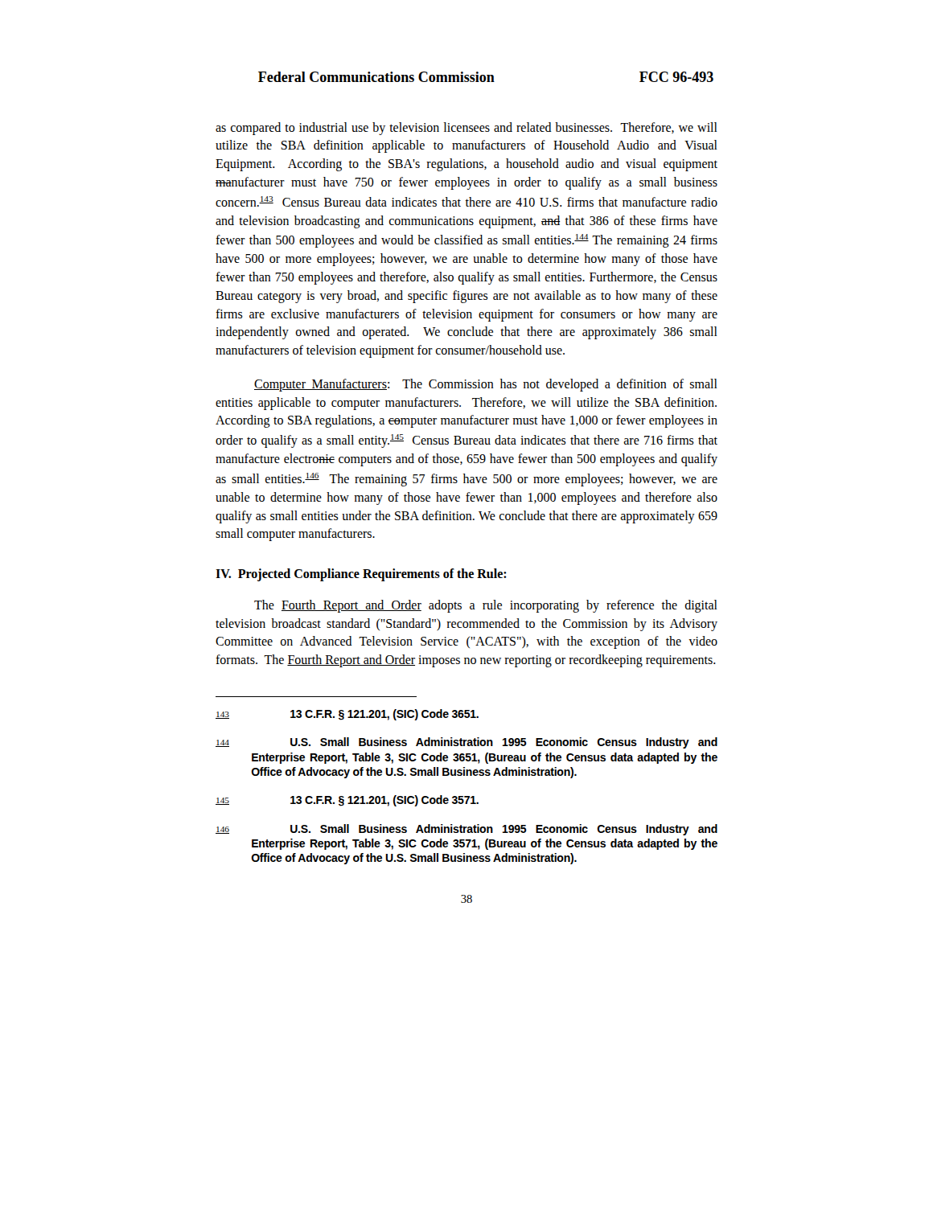Federal Communications Commission FCC 96-493
as compared to industrial use by television licensees and related businesses. Therefore, we will utilize the SBA definition applicable to manufacturers of Household Audio and Visual Equipment. According to the SBA's regulations, a household audio and visual equipment manufacturer must have 750 or fewer employees in order to qualify as a small business concern.143 Census Bureau data indicates that there are 410 U.S. firms that manufacture radio and television broadcasting and communications equipment, and that 386 of these firms have fewer than 500 employees and would be classified as small entities.144 The remaining 24 firms have 500 or more employees; however, we are unable to determine how many of those have fewer than 750 employees and therefore, also qualify as small entities. Furthermore, the Census Bureau category is very broad, and specific figures are not available as to how many of these firms are exclusive manufacturers of television equipment for consumers or how many are independently owned and operated. We conclude that there are approximately 386 small manufacturers of television equipment for consumer/household use.
Computer Manufacturers: The Commission has not developed a definition of small entities applicable to computer manufacturers. Therefore, we will utilize the SBA definition. According to SBA regulations, a computer manufacturer must have 1,000 or fewer employees in order to qualify as a small entity.145 Census Bureau data indicates that there are 716 firms that manufacture electronic computers and of those, 659 have fewer than 500 employees and qualify as small entities.146 The remaining 57 firms have 500 or more employees; however, we are unable to determine how many of those have fewer than 1,000 employees and therefore also qualify as small entities under the SBA definition. We conclude that there are approximately 659 small computer manufacturers.
IV. Projected Compliance Requirements of the Rule:
The Fourth Report and Order adopts a rule incorporating by reference the digital television broadcast standard ("Standard") recommended to the Commission by its Advisory Committee on Advanced Television Service ("ACATS"), with the exception of the video formats. The Fourth Report and Order imposes no new reporting or recordkeeping requirements.
143 13 C.F.R. § 121.201, (SIC) Code 3651.
144 U.S. Small Business Administration 1995 Economic Census Industry and Enterprise Report, Table 3, SIC Code 3651, (Bureau of the Census data adapted by the Office of Advocacy of the U.S. Small Business Administration).
145 13 C.F.R. § 121.201, (SIC) Code 3571.
146 U.S. Small Business Administration 1995 Economic Census Industry and Enterprise Report, Table 3, SIC Code 3571, (Bureau of the Census data adapted by the Office of Advocacy of the U.S. Small Business Administration).
38